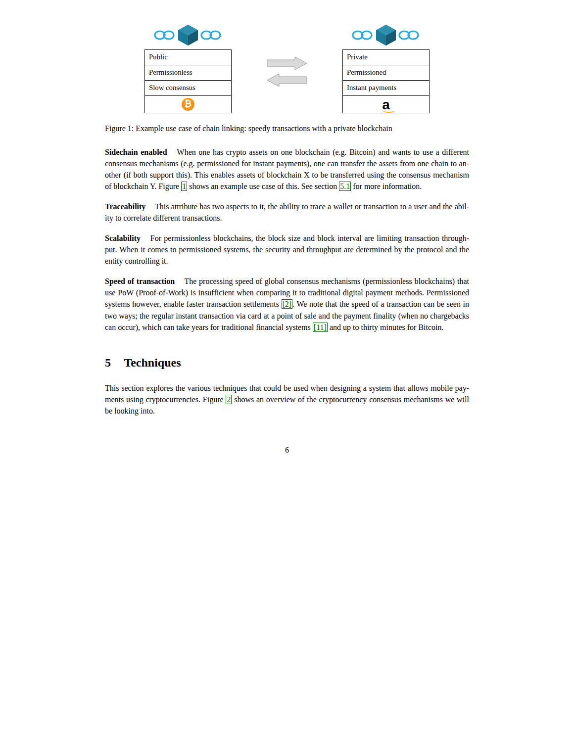Public
Permissionless
Slow consensus
₿
Private
Permissioned
Instant payments
a
Figure 1: Example use case of chain linking: speedy transactions with a private blockchain
Sidechain enabled When one has crypto assets on one blockchain (e.g. Bitcoin) and wants to use a different consensus mechanisms (e.g. permissioned for instant payments), one can transfer the assets from one chain to another (if both support this). This enables assets of blockchain X to be transferred using the consensus mechanism of blockchain Y. Figure 1 shows an example use case of this. See section 5.1 for more information.
Traceability This attribute has two aspects to it, the ability to trace a wallet or transaction to a user and the ability to correlate different transactions.
Scalability For permissionless blockchains, the block size and block interval are limiting transaction throughput. When it comes to permissioned systems, the security and throughput are determined by the protocol and the entity controlling it.
Speed of transaction The processing speed of global consensus mechanisms (permissionless blockchains) that use PoW (Proof-of-Work) is insufficient when comparing it to traditional digital payment methods. Permissioned systems however, enable faster transaction settlements [2]. We note that the speed of a transaction can be seen in two ways; the regular instant transaction via card at a point of sale and the payment finality (when no chargebacks can occur), which can take years for traditional financial systems [11] and up to thirty minutes for Bitcoin.
5 Techniques
This section explores the various techniques that could be used when designing a system that allows mobile payments using cryptocurrencies. Figure 2 shows an overview of the cryptocurrency consensus mechanisms we will be looking into.
6